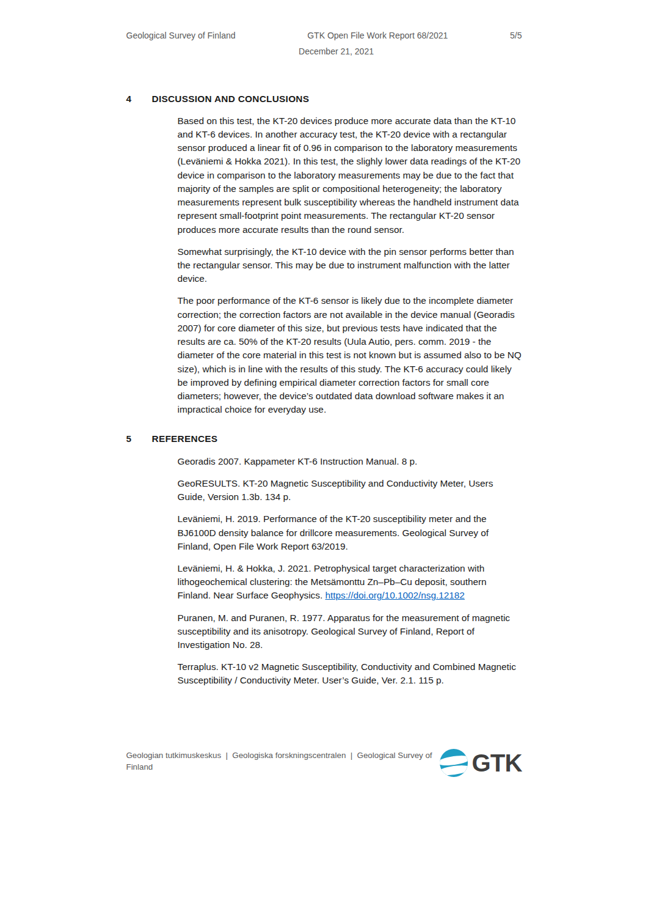Geological Survey of Finland
GTK Open File Work Report 68/2021
5/5
December 21, 2021
4 DISCUSSION AND CONCLUSIONS
Based on this test, the KT-20 devices produce more accurate data than the KT-10 and KT-6 devices. In another accuracy test, the KT-20 device with a rectangular sensor produced a linear fit of 0.96 in comparison to the laboratory measurements (Leväniemi & Hokka 2021). In this test, the slighly lower data readings of the KT-20 device in comparison to the laboratory measurements may be due to the fact that majority of the samples are split or compositional heterogeneity; the laboratory measurements represent bulk susceptibility whereas the handheld instrument data represent small-footprint point measurements. The rectangular KT-20 sensor produces more accurate results than the round sensor.
Somewhat surprisingly, the KT-10 device with the pin sensor performs better than the rectangular sensor. This may be due to instrument malfunction with the latter device.
The poor performance of the KT-6 sensor is likely due to the incomplete diameter correction; the correction factors are not available in the device manual (Georadis 2007) for core diameter of this size, but previous tests have indicated that the results are ca. 50% of the KT-20 results (Uula Autio, pers. comm. 2019 - the diameter of the core material in this test is not known but is assumed also to be NQ size), which is in line with the results of this study. The KT-6 accuracy could likely be improved by defining empirical diameter correction factors for small core diameters; however, the device’s outdated data download software makes it an impractical choice for everyday use.
5 REFERENCES
Georadis 2007. Kappameter KT-6 Instruction Manual. 8 p.
GeoRESULTS. KT-20 Magnetic Susceptibility and Conductivity Meter, Users Guide, Version 1.3b. 134 p.
Leväniemi, H. 2019. Performance of the KT-20 susceptibility meter and the BJ6100D density balance for drillcore measurements. Geological Survey of Finland, Open File Work Report 63/2019.
Leväniemi, H. & Hokka, J. 2021. Petrophysical target characterization with lithogeochemical clustering: the Metsämonttu Zn–Pb–Cu deposit, southern Finland. Near Surface Geophysics. https://doi.org/10.1002/nsg.12182
Puranen, M. and Puranen, R. 1977. Apparatus for the measurement of magnetic susceptibility and its anisotropy. Geological Survey of Finland, Report of Investigation No. 28.
Terraplus. KT-10 v2 Magnetic Susceptibility, Conductivity and Combined Magnetic Susceptibility / Conductivity Meter. User’s Guide, Ver. 2.1. 115 p.
Geologian tutkimuskeskus | Geologiska forskningscentralen | Geological Survey of Finland
GTK